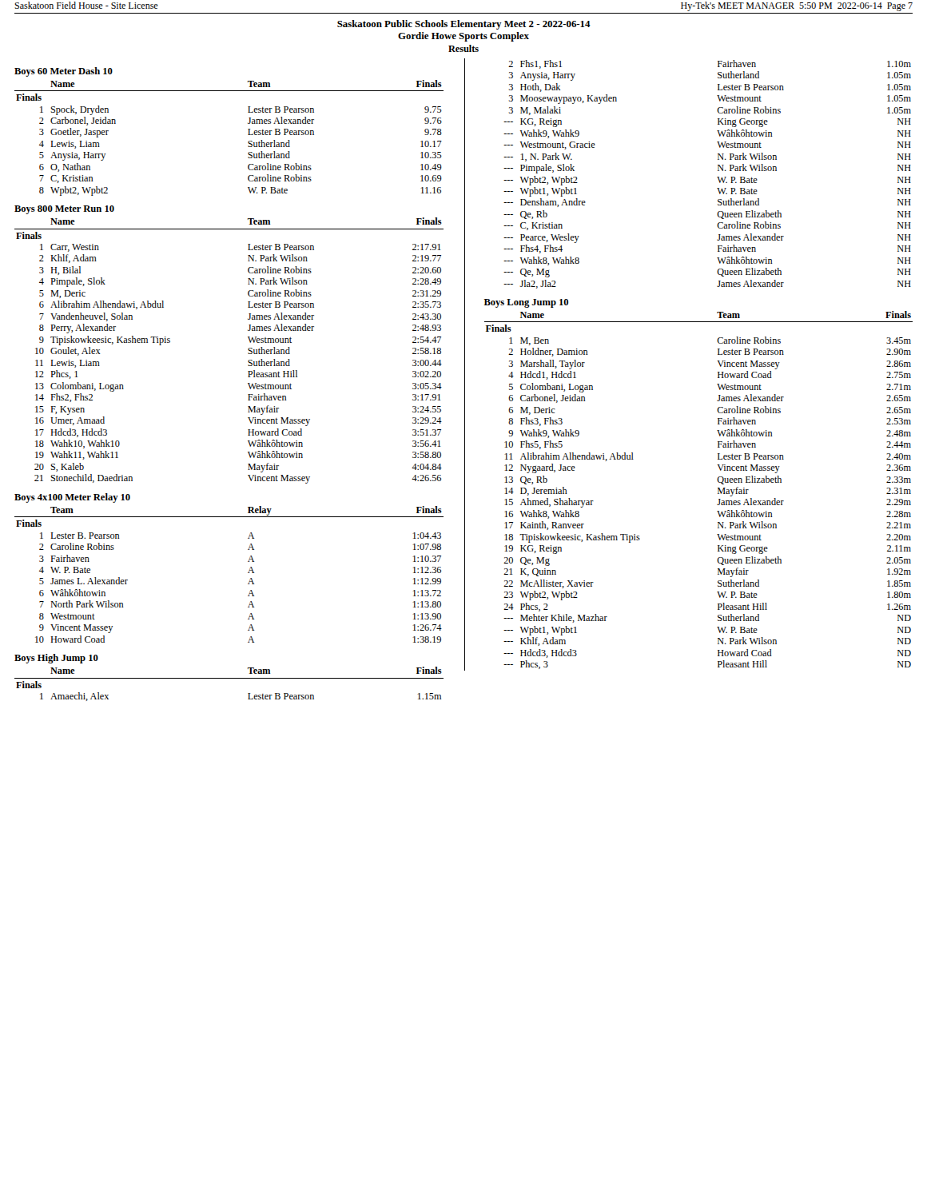Saskatoon Field House - Site License
Hy-Tek's MEET MANAGER 5:50 PM 2022-06-14 Page 7
Saskatoon Public Schools Elementary Meet 2 - 2022-06-14
Gordie Howe Sports Complex
Results
Boys 60 Meter Dash 10
| | Name | Team | Finals |
| --- | --- | --- | --- |
| Finals |
| 1 | Spock, Dryden | Lester B Pearson | 9.75 |
| 2 | Carbonel, Jeidan | James Alexander | 9.76 |
| 3 | Goetler, Jasper | Lester B Pearson | 9.78 |
| 4 | Lewis, Liam | Sutherland | 10.17 |
| 5 | Anysia, Harry | Sutherland | 10.35 |
| 6 | O, Nathan | Caroline Robins | 10.49 |
| 7 | C, Kristian | Caroline Robins | 10.69 |
| 8 | Wpbt2, Wpbt2 | W. P. Bate | 11.16 |
Boys 800 Meter Run 10
| | Name | Team | Finals |
| --- | --- | --- | --- |
| Finals |
| 1 | Carr, Westin | Lester B Pearson | 2:17.91 |
| 2 | Khlf, Adam | N. Park Wilson | 2:19.77 |
| 3 | H, Bilal | Caroline Robins | 2:20.60 |
| 4 | Pimpale, Slok | N. Park Wilson | 2:28.49 |
| 5 | M, Deric | Caroline Robins | 2:31.29 |
| 6 | Alibrahim Alhendawi, Abdul | Lester B Pearson | 2:35.73 |
| 7 | Vandenheuvel, Solan | James Alexander | 2:43.30 |
| 8 | Perry, Alexander | James Alexander | 2:48.93 |
| 9 | Tipiskowkeesic, Kashem Tipis | Westmount | 2:54.47 |
| 10 | Goulet, Alex | Sutherland | 2:58.18 |
| 11 | Lewis, Liam | Sutherland | 3:00.44 |
| 12 | Phcs, 1 | Pleasant Hill | 3:02.20 |
| 13 | Colombani, Logan | Westmount | 3:05.34 |
| 14 | Fhs2, Fhs2 | Fairhaven | 3:17.91 |
| 15 | F, Kysen | Mayfair | 3:24.55 |
| 16 | Umer, Amaad | Vincent Massey | 3:29.24 |
| 17 | Hdcd3, Hdcd3 | Howard Coad | 3:51.37 |
| 18 | Wahk10, Wahk10 | Wâhkôhtowin | 3:56.41 |
| 19 | Wahk11, Wahk11 | Wâhkôhtowin | 3:58.80 |
| 20 | S, Kaleb | Mayfair | 4:04.84 |
| 21 | Stonechild, Daedrian | Vincent Massey | 4:26.56 |
Boys 4x100 Meter Relay 10
| | Team | Relay | Finals |
| --- | --- | --- | --- |
| Finals |
| 1 | Lester B. Pearson | A | 1:04.43 |
| 2 | Caroline Robins | A | 1:07.98 |
| 3 | Fairhaven | A | 1:10.37 |
| 4 | W. P. Bate | A | 1:12.36 |
| 5 | James L. Alexander | A | 1:12.99 |
| 6 | Wâhkôhtowin | A | 1:13.72 |
| 7 | North Park Wilson | A | 1:13.80 |
| 8 | Westmount | A | 1:13.90 |
| 9 | Vincent Massey | A | 1:26.74 |
| 10 | Howard Coad | A | 1:38.19 |
Boys High Jump 10
| | Name | Team | Finals |
| --- | --- | --- | --- |
| Finals |
| 1 | Amaechi, Alex | Lester B Pearson | 1.15m |
| 2 | Fhs1, Fhs1 | Fairhaven | 1.10m |
| 3 | Anysia, Harry | Sutherland | 1.05m |
| 3 | Hoth, Dak | Lester B Pearson | 1.05m |
| 3 | Moosewaypayo, Kayden | Westmount | 1.05m |
| 3 | M, Malaki | Caroline Robins | 1.05m |
| --- | KG, Reign | King George | NH |
| --- | Wahk9, Wahk9 | Wâhkôhtowin | NH |
| --- | Westmount, Gracie | Westmount | NH |
| --- | 1, N. Park W. | N. Park Wilson | NH |
| --- | Pimpale, Slok | N. Park Wilson | NH |
| --- | Wpbt2, Wpbt2 | W. P. Bate | NH |
| --- | Wpbt1, Wpbt1 | W. P. Bate | NH |
| --- | Densham, Andre | Sutherland | NH |
| --- | Qe, Rb | Queen Elizabeth | NH |
| --- | C, Kristian | Caroline Robins | NH |
| --- | Pearce, Wesley | James Alexander | NH |
| --- | Fhs4, Fhs4 | Fairhaven | NH |
| --- | Wahk8, Wahk8 | Wâhkôhtowin | NH |
| --- | Qe, Mg | Queen Elizabeth | NH |
| --- | Jla2, Jla2 | James Alexander | NH |
Boys Long Jump 10
| | Name | Team | Finals |
| --- | --- | --- | --- |
| Finals |
| 1 | M, Ben | Caroline Robins | 3.45m |
| 2 | Holdner, Damion | Lester B Pearson | 2.90m |
| 3 | Marshall, Taylor | Vincent Massey | 2.86m |
| 4 | Hdcd1, Hdcd1 | Howard Coad | 2.75m |
| 5 | Colombani, Logan | Westmount | 2.71m |
| 6 | Carbonel, Jeidan | James Alexander | 2.65m |
| 6 | M, Deric | Caroline Robins | 2.65m |
| 8 | Fhs3, Fhs3 | Fairhaven | 2.53m |
| 9 | Wahk9, Wahk9 | Wâhkôhtowin | 2.48m |
| 10 | Fhs5, Fhs5 | Fairhaven | 2.44m |
| 11 | Alibrahim Alhendawi, Abdul | Lester B Pearson | 2.40m |
| 12 | Nygaard, Jace | Vincent Massey | 2.36m |
| 13 | Qe, Rb | Queen Elizabeth | 2.33m |
| 14 | D, Jeremiah | Mayfair | 2.31m |
| 15 | Ahmed, Shaharyar | James Alexander | 2.29m |
| 16 | Wahk8, Wahk8 | Wâhkôhtowin | 2.28m |
| 17 | Kainth, Ranveer | N. Park Wilson | 2.21m |
| 18 | Tipiskowkeesic, Kashem Tipis | Westmount | 2.20m |
| 19 | KG, Reign | King George | 2.11m |
| 20 | Qe, Mg | Queen Elizabeth | 2.05m |
| 21 | K, Quinn | Mayfair | 1.92m |
| 22 | McAllister, Xavier | Sutherland | 1.85m |
| 23 | Wpbt2, Wpbt2 | W. P. Bate | 1.80m |
| 24 | Phcs, 2 | Pleasant Hill | 1.26m |
| --- | Mehter Khile, Mazhar | Sutherland | ND |
| --- | Wpbt1, Wpbt1 | W. P. Bate | ND |
| --- | Khlf, Adam | N. Park Wilson | ND |
| --- | Hdcd3, Hdcd3 | Howard Coad | ND |
| --- | Phcs, 3 | Pleasant Hill | ND |